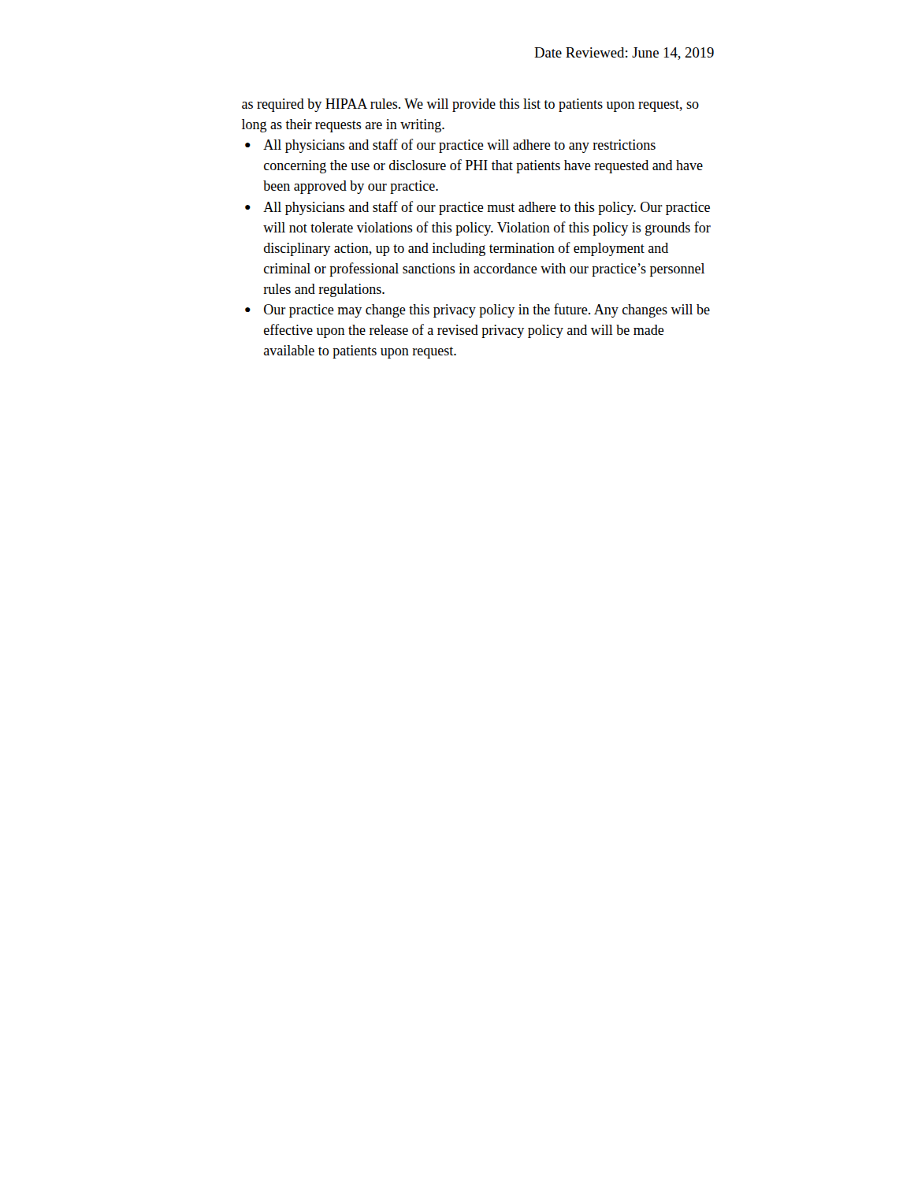Date Reviewed: June 14, 2019
as required by HIPAA rules. We will provide this list to patients upon request, so long as their requests are in writing.
All physicians and staff of our practice will adhere to any restrictions concerning the use or disclosure of PHI that patients have requested and have been approved by our practice.
All physicians and staff of our practice must adhere to this policy. Our practice will not tolerate violations of this policy. Violation of this policy is grounds for disciplinary action, up to and including termination of employment and criminal or professional sanctions in accordance with our practice’s personnel rules and regulations.
Our practice may change this privacy policy in the future. Any changes will be effective upon the release of a revised privacy policy and will be made available to patients upon request.